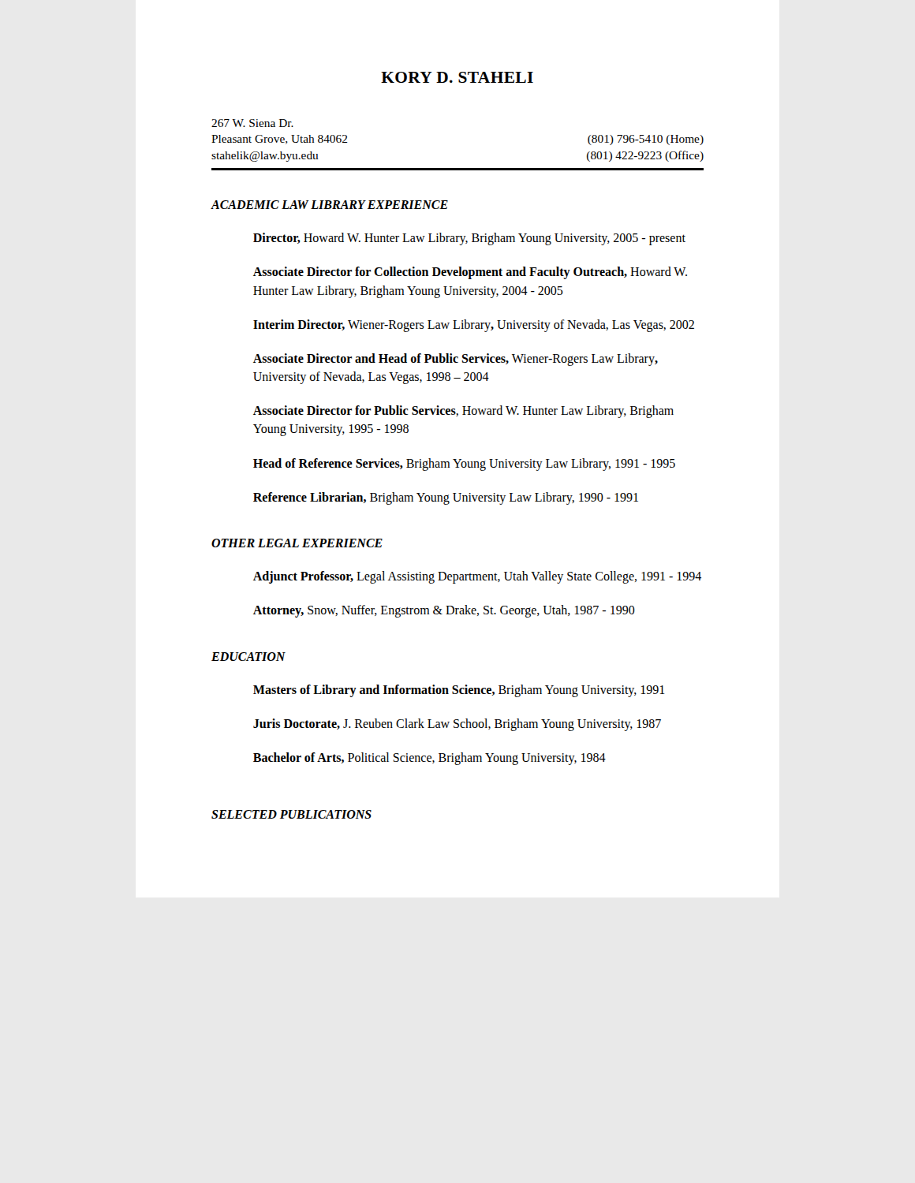KORY D. STAHELI
| 267 W. Siena Dr. | |
| Pleasant Grove, Utah 84062 | (801) 796-5410 (Home) |
| stahelik@law.byu.edu | (801) 422-9223 (Office) |
ACADEMIC LAW LIBRARY EXPERIENCE
Director, Howard W. Hunter Law Library, Brigham Young University, 2005 - present
Associate Director for Collection Development and Faculty Outreach, Howard W. Hunter Law Library, Brigham Young University, 2004 - 2005
Interim Director, Wiener-Rogers Law Library, University of Nevada, Las Vegas, 2002
Associate Director and Head of Public Services, Wiener-Rogers Law Library, University of Nevada, Las Vegas, 1998 – 2004
Associate Director for Public Services, Howard W. Hunter Law Library, Brigham Young University, 1995 - 1998
Head of Reference Services, Brigham Young University Law Library, 1991 - 1995
Reference Librarian, Brigham Young University Law Library, 1990 - 1991
OTHER LEGAL EXPERIENCE
Adjunct Professor, Legal Assisting Department, Utah Valley State College, 1991 - 1994
Attorney, Snow, Nuffer, Engstrom & Drake, St. George, Utah, 1987 - 1990
EDUCATION
Masters of Library and Information Science, Brigham Young University, 1991
Juris Doctorate, J. Reuben Clark Law School, Brigham Young University, 1987
Bachelor of Arts, Political Science, Brigham Young University, 1984
SELECTED PUBLICATIONS